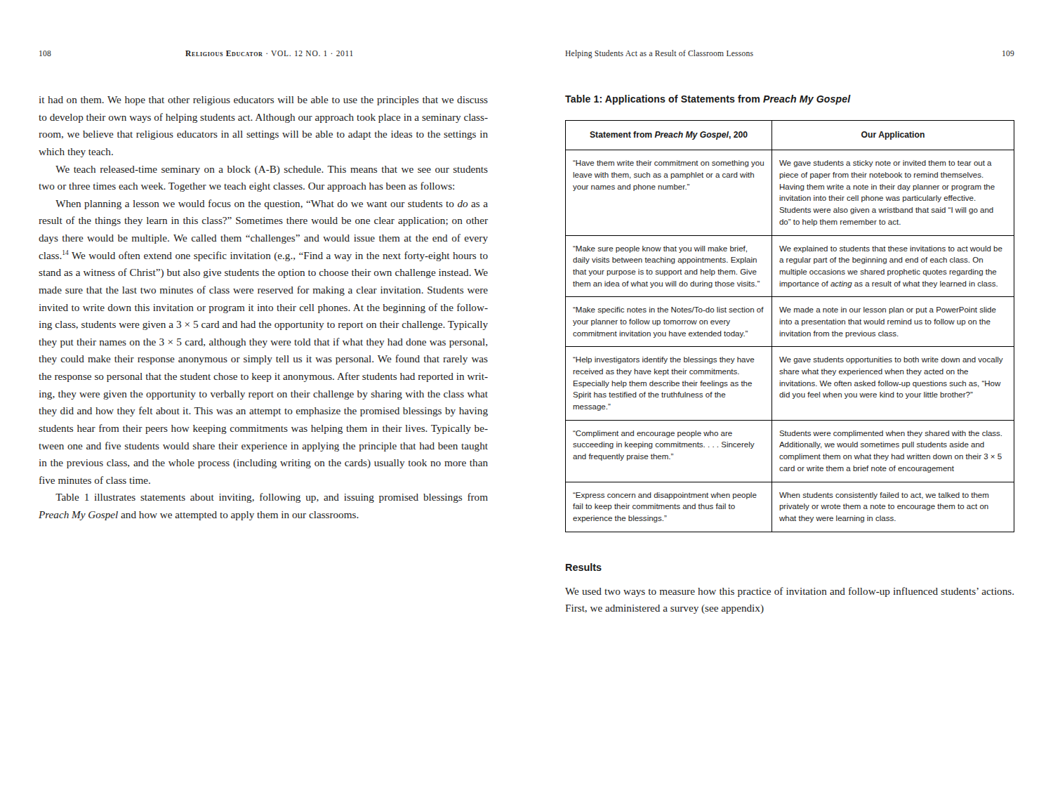108 Religious Educator · VOL. 12 NO. 1 · 2011
it had on them. We hope that other religious educators will be able to use the principles that we discuss to develop their own ways of helping students act. Although our approach took place in a seminary classroom, we believe that religious educators in all settings will be able to adapt the ideas to the settings in which they teach.
We teach released-time seminary on a block (A-B) schedule. This means that we see our students two or three times each week. Together we teach eight classes. Our approach has been as follows:
When planning a lesson we would focus on the question, “What do we want our students to do as a result of the things they learn in this class?” Sometimes there would be one clear application; on other days there would be multiple. We called them “challenges” and would issue them at the end of every class.14 We would often extend one specific invitation (e.g., “Find a way in the next forty-eight hours to stand as a witness of Christ”) but also give students the option to choose their own challenge instead. We made sure that the last two minutes of class were reserved for making a clear invitation. Students were invited to write down this invitation or program it into their cell phones. At the beginning of the following class, students were given a 3 × 5 card and had the opportunity to report on their challenge. Typically they put their names on the 3 × 5 card, although they were told that if what they had done was personal, they could make their response anonymous or simply tell us it was personal. We found that rarely was the response so personal that the student chose to keep it anonymous. After students had reported in writing, they were given the opportunity to verbally report on their challenge by sharing with the class what they did and how they felt about it. This was an attempt to emphasize the promised blessings by having students hear from their peers how keeping commitments was helping them in their lives. Typically between one and five students would share their experience in applying the principle that had been taught in the previous class, and the whole process (including writing on the cards) usually took no more than five minutes of class time.
Table 1 illustrates statements about inviting, following up, and issuing promised blessings from Preach My Gospel and how we attempted to apply them in our classrooms.
Helping Students Act as a Result of Classroom Lessons 109
Table 1: Applications of Statements from Preach My Gospel
| Statement from Preach My Gospel , 200 | Our Application |
| --- | --- |
| “Have them write their commitment on something you leave with them, such as a pamphlet or a card with your names and phone number.” | We gave students a sticky note or invited them to tear out a piece of paper from their notebook to remind themselves. Having them write a note in their day planner or program the invitation into their cell phone was particularly effective. Students were also given a wristband that said “I will go and do” to help them remember to act. |
| “Make sure people know that you will make brief, daily visits between teaching appointments. Explain that your purpose is to support and help them. Give them an idea of what you will do during those visits.” | We explained to students that these invitations to act would be a regular part of the beginning and end of each class. On multiple occasions we shared prophetic quotes regarding the importance of acting as a result of what they learned in class. |
| “Make specific notes in the Notes/To-do list section of your planner to follow up tomorrow on every commitment invitation you have extended today.” | We made a note in our lesson plan or put a PowerPoint slide into a presentation that would remind us to follow up on the invitation from the previous class. |
| “Help investigators identify the blessings they have received as they have kept their commitments. Especially help them describe their feelings as the Spirit has testified of the truthfulness of the message.” | We gave students opportunities to both write down and vocally share what they experienced when they acted on the invitations. We often asked follow-up questions such as, “How did you feel when you were kind to your little brother?” |
| “Compliment and encourage people who are succeeding in keeping commitments. . . . Sincerely and frequently praise them.” | Students were complimented when they shared with the class. Additionally, we would sometimes pull students aside and compliment them on what they had written down on their 3 × 5 card or write them a brief note of encouragement |
| “Express concern and disappointment when people fail to keep their commitments and thus fail to experience the blessings.” | When students consistently failed to act, we talked to them privately or wrote them a note to encourage them to act on what they were learning in class. |
Results
We used two ways to measure how this practice of invitation and follow-up influenced students’ actions. First, we administered a survey (see appendix)